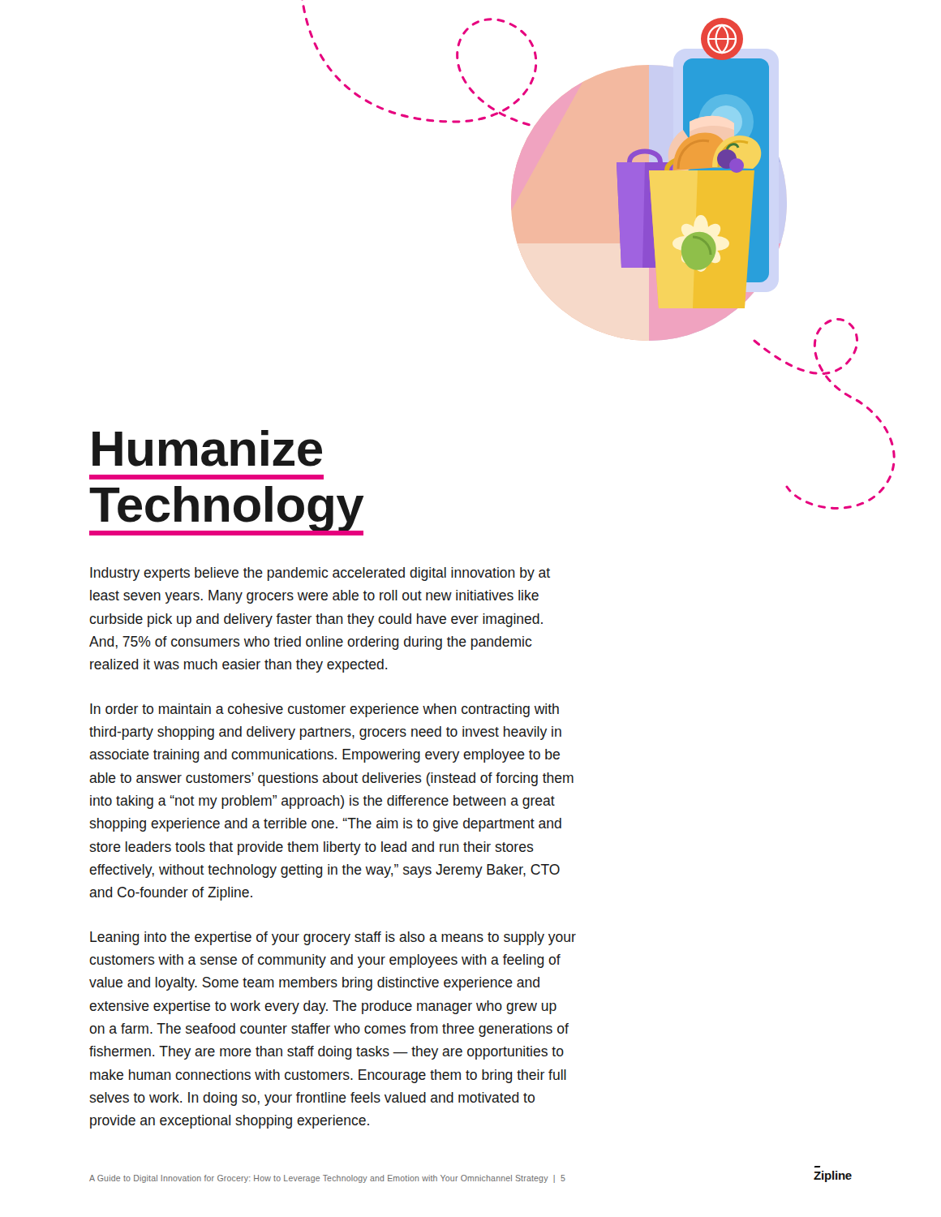Humanize
Technology
Industry experts believe the pandemic accelerated digital innovation by at least seven years. Many grocers were able to roll out new initiatives like curbside pick up and delivery faster than they could have ever imagined. And, 75% of consumers who tried online ordering during the pandemic realized it was much easier than they expected.
In order to maintain a cohesive customer experience when contracting with third-party shopping and delivery partners, grocers need to invest heavily in associate training and communications. Empowering every employee to be able to answer customers’ questions about deliveries (instead of forcing them into taking a “not my problem” approach) is the difference between a great shopping experience and a terrible one. “The aim is to give department and store leaders tools that provide them liberty to lead and run their stores effectively, without technology getting in the way,” says Jeremy Baker, CTO and Co-founder of Zipline.
Leaning into the expertise of your grocery staff is also a means to supply your customers with a sense of community and your employees with a feeling of value and loyalty. Some team members bring distinctive experience and extensive expertise to work every day. The produce manager who grew up on a farm. The seafood counter staffer who comes from three generations of fishermen. They are more than staff doing tasks — they are opportunities to make human connections with customers. Encourage them to bring their full selves to work. In doing so, your frontline feels valued and motivated to provide an exceptional shopping experience.
A Guide to Digital Innovation for Grocery: How to Leverage Technology and Emotion with Your Omnichannel Strategy | 5
Zipline